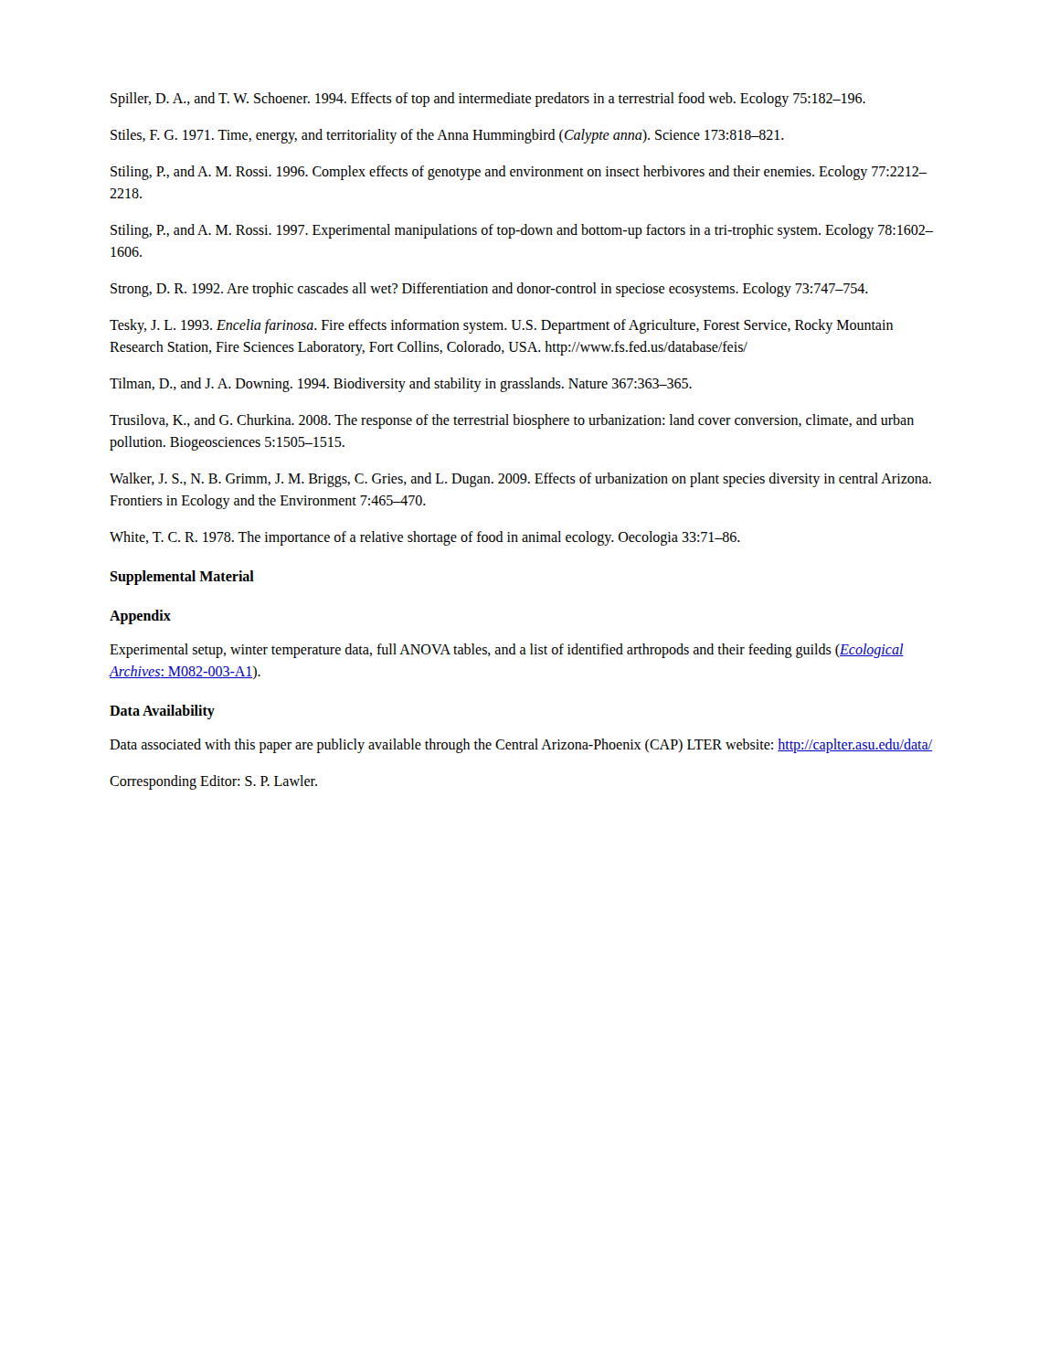Spiller, D. A., and T. W. Schoener. 1994. Effects of top and intermediate predators in a terrestrial food web. Ecology 75:182–196.
Stiles, F. G. 1971. Time, energy, and territoriality of the Anna Hummingbird (Calypte anna). Science 173:818–821.
Stiling, P., and A. M. Rossi. 1996. Complex effects of genotype and environment on insect herbivores and their enemies. Ecology 77:2212–2218.
Stiling, P., and A. M. Rossi. 1997. Experimental manipulations of top-down and bottom-up factors in a tri-trophic system. Ecology 78:1602–1606.
Strong, D. R. 1992. Are trophic cascades all wet? Differentiation and donor-control in speciose ecosystems. Ecology 73:747–754.
Tesky, J. L. 1993. Encelia farinosa. Fire effects information system. U.S. Department of Agriculture, Forest Service, Rocky Mountain Research Station, Fire Sciences Laboratory, Fort Collins, Colorado, USA. http://www.fs.fed.us/database/feis/
Tilman, D., and J. A. Downing. 1994. Biodiversity and stability in grasslands. Nature 367:363–365.
Trusilova, K., and G. Churkina. 2008. The response of the terrestrial biosphere to urbanization: land cover conversion, climate, and urban pollution. Biogeosciences 5:1505–1515.
Walker, J. S., N. B. Grimm, J. M. Briggs, C. Gries, and L. Dugan. 2009. Effects of urbanization on plant species diversity in central Arizona. Frontiers in Ecology and the Environment 7:465–470.
White, T. C. R. 1978. The importance of a relative shortage of food in animal ecology. Oecologia 33:71–86.
Supplemental Material
Appendix
Experimental setup, winter temperature data, full ANOVA tables, and a list of identified arthropods and their feeding guilds (Ecological Archives: M082-003-A1).
Data Availability
Data associated with this paper are publicly available through the Central Arizona-Phoenix (CAP) LTER website: http://caplter.asu.edu/data/
Corresponding Editor: S. P. Lawler.